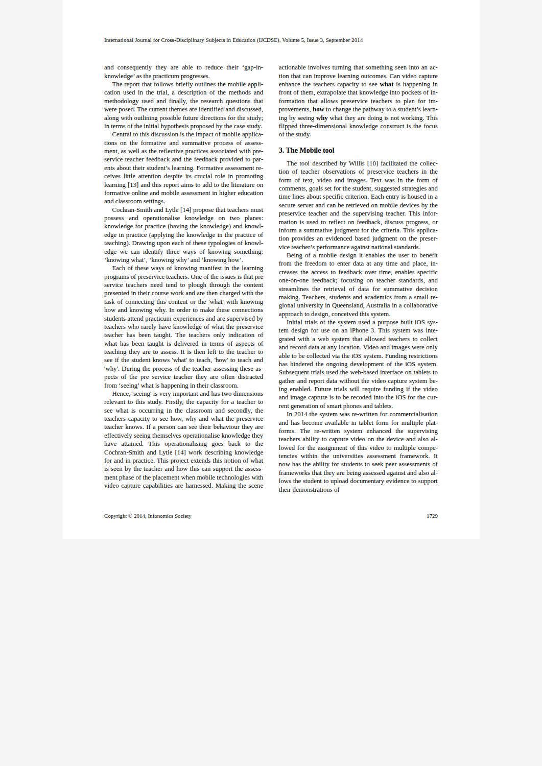International Journal for Cross-Disciplinary Subjects in Education (IJCDSE), Volume 5, Issue 3, September 2014
and consequently they are able to reduce their ‘gap-in-knowledge’ as the practicum progresses.
The report that follows briefly outlines the mobile application used in the trial, a description of the methods and methodology used and finally, the research questions that were posed. The current themes are identified and discussed, along with outlining possible future directions for the study; in terms of the initial hypothesis proposed by the case study.
Central to this discussion is the impact of mobile applications on the formative and summative process of assessment, as well as the reflective practices associated with preservice teacher feedback and the feedback provided to parents about their student’s learning. Formative assessment receives little attention despite its crucial role in promoting learning [13] and this report aims to add to the literature on formative online and mobile assessment in higher education and classroom settings.
Cochran-Smith and Lytle [14] propose that teachers must possess and operationalise knowledge on two planes: knowledge for practice (having the knowledge) and knowledge in practice (applying the knowledge in the practice of teaching). Drawing upon each of these typologies of knowledge we can identify three ways of knowing something: ‘knowing what’, ‘knowing why’ and ‘knowing how’.
Each of these ways of knowing manifest in the learning programs of preservice teachers. One of the issues is that pre service teachers need tend to plough through the content presented in their course work and are then charged with the task of connecting this content or the 'what' with knowing how and knowing why. In order to make these connections students attend practicum experiences and are supervised by teachers who rarely have knowledge of what the preservice teacher has been taught. The teachers only indication of what has been taught is delivered in terms of aspects of teaching they are to assess. It is then left to the teacher to see if the student knows 'what' to teach, 'how' to teach and 'why'. During the process of the teacher assessing these aspects of the pre service teacher they are often distracted from ‘seeing’ what is happening in their classroom.
Hence, 'seeing' is very important and has two dimensions relevant to this study. Firstly, the capacity for a teacher to see what is occurring in the classroom and secondly, the teachers capacity to see how, why and what the preservice teacher knows. If a person can see their behaviour they are effectively seeing themselves operationalise knowledge they have attained. This operationalising goes back to the Cochran-Smith and Lytle [14] work describing knowledge for and in practice. This project extends this notion of what is seen by the teacher and how this can support the assessment phase of the placement when mobile technologies with video capture capabilities are harnessed. Making the scene actionable involves turning that something seen into an action that can improve learning outcomes. Can video capture enhance the teachers capacity to see what is happening in front of them, extrapolate that knowledge into pockets of information that allows preservice teachers to plan for improvements, how to change the pathway to a student’s learning by seeing why what they are doing is not working. This flipped three-dimensional knowledge construct is the focus of the study.
3. The Mobile tool
The tool described by Willis [10] facilitated the collection of teacher observations of preservice teachers in the form of text, video and images. Text was in the form of comments, goals set for the student, suggested strategies and time lines about specific criterion. Each entry is housed in a secure server and can be retrieved on mobile devices by the preservice teacher and the supervising teacher. This information is used to reflect on feedback, discuss progress, or inform a summative judgment for the criteria. This application provides an evidenced based judgment on the preservice teacher’s performance against national standards.
Being of a mobile design it enables the user to benefit from the freedom to enter data at any time and place, increases the access to feedback over time, enables specific one-on-one feedback; focusing on teacher standards, and streamlines the retrieval of data for summative decision making. Teachers, students and academics from a small regional university in Queensland, Australia in a collaborative approach to design, conceived this system.
Initial trials of the system used a purpose built iOS system design for use on an iPhone 3. This system was integrated with a web system that allowed teachers to collect and record data at any location. Video and images were only able to be collected via the iOS system. Funding restrictions has hindered the ongoing development of the iOS system. Subsequent trials used the web-based interface on tablets to gather and report data without the video capture system being enabled. Future trials will require funding if the video and image capture is to be recoded into the iOS for the current generation of smart phones and tablets.
In 2014 the system was re-written for commercialisation and has become available in tablet form for multiple platforms. The re-written system enhanced the supervising teachers ability to capture video on the device and also allowed for the assignment of this video to multiple competencies within the universities assessment framework. It now has the ability for students to seek peer assessments of frameworks that they are being assessed against and also allows the student to upload documentary evidence to support their demonstrations of
Copyright © 2014, Infonomics Society
1729